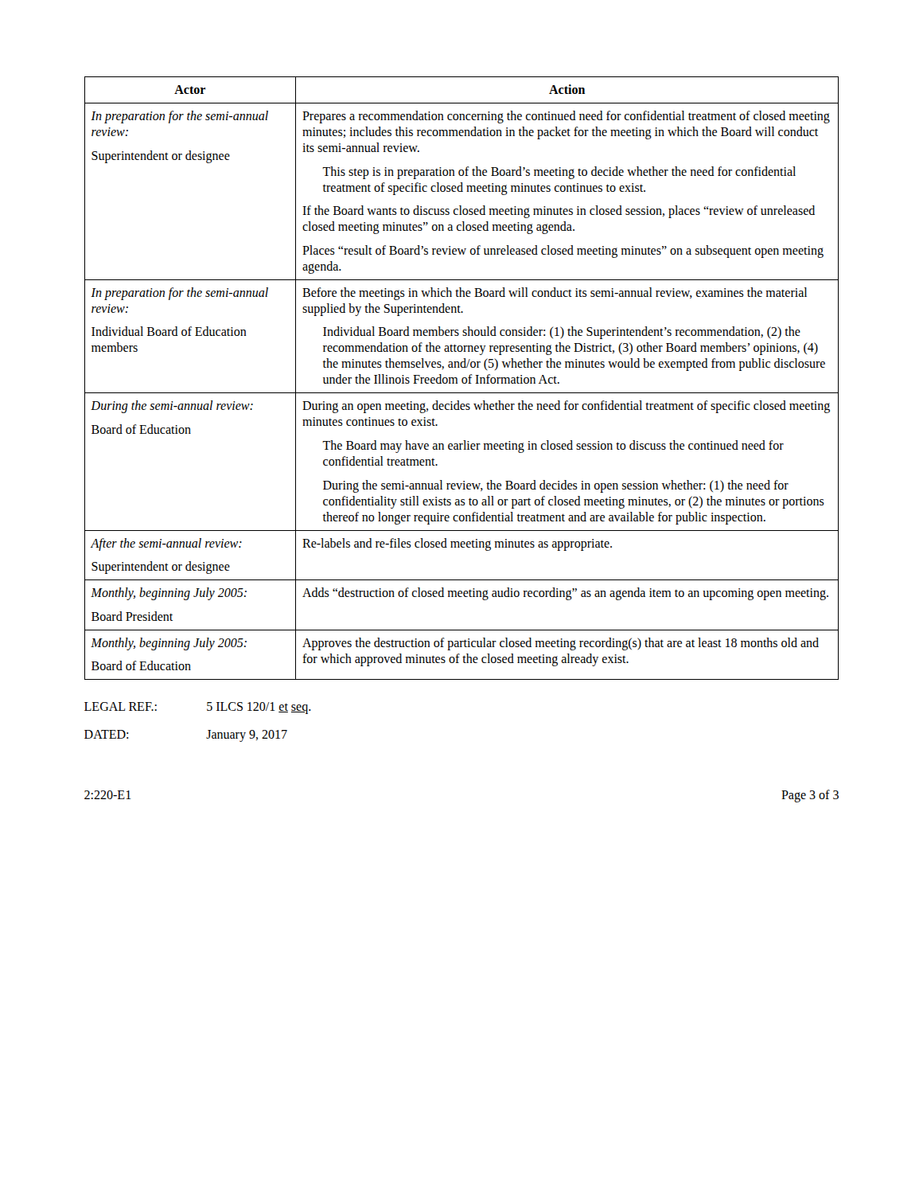| Actor | Action |
| --- | --- |
| In preparation for the semi-annual review: Superintendent or designee | Prepares a recommendation concerning the continued need for confidential treatment of closed meeting minutes; includes this recommendation in the packet for the meeting in which the Board will conduct its semi-annual review. This step is in preparation of the Board’s meeting to decide whether the need for confidential treatment of specific closed meeting minutes continues to exist. If the Board wants to discuss closed meeting minutes in closed session, places “review of unreleased closed meeting minutes” on a closed meeting agenda. Places “result of Board’s review of unreleased closed meeting minutes” on a subsequent open meeting agenda. |
| In preparation for the semi-annual review: Individual Board of Education members | Before the meetings in which the Board will conduct its semi-annual review, examines the material supplied by the Superintendent. Individual Board members should consider: (1) the Superintendent’s recommendation, (2) the recommendation of the attorney representing the District, (3) other Board members’ opinions, (4) the minutes themselves, and/or (5) whether the minutes would be exempted from public disclosure under the Illinois Freedom of Information Act. |
| During the semi-annual review: Board of Education | During an open meeting, decides whether the need for confidential treatment of specific closed meeting minutes continues to exist. The Board may have an earlier meeting in closed session to discuss the continued need for confidential treatment. During the semi-annual review, the Board decides in open session whether: (1) the need for confidentiality still exists as to all or part of closed meeting minutes, or (2) the minutes or portions thereof no longer require confidential treatment and are available for public inspection. |
| After the semi-annual review: Superintendent or designee | Re-labels and re-files closed meeting minutes as appropriate. |
| Monthly, beginning July 2005: Board President | Adds “destruction of closed meeting audio recording” as an agenda item to an upcoming open meeting. |
| Monthly, beginning July 2005: Board of Education | Approves the destruction of particular closed meeting recording(s) that are at least 18 months old and for which approved minutes of the closed meeting already exist. |
LEGAL REF.:
5 ILCS 120/1 et seq.
DATED:
January 9, 2017
2:220-E1
Page 3 of 3